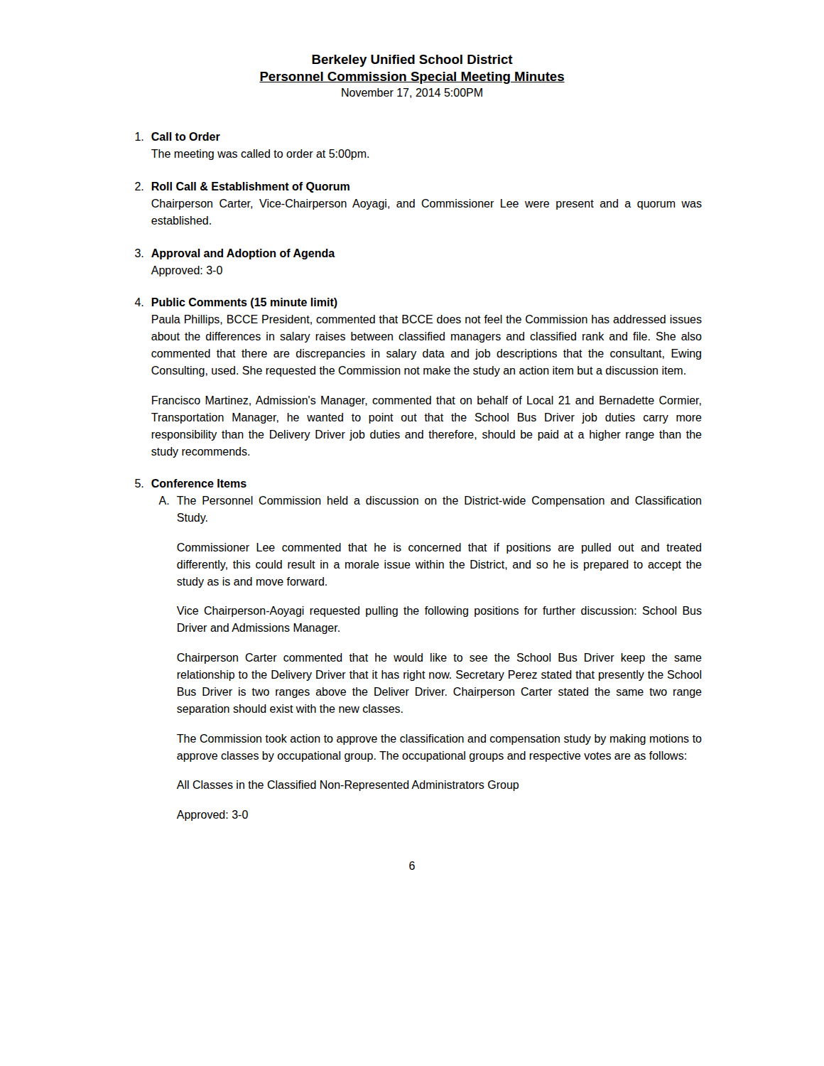Berkeley Unified School District
Personnel Commission Special Meeting Minutes
November 17, 2014 5:00PM
Call to Order
The meeting was called to order at 5:00pm.
Roll Call & Establishment of Quorum
Chairperson Carter, Vice-Chairperson Aoyagi, and Commissioner Lee were present and a quorum was established.
Approval and Adoption of Agenda
Approved: 3-0
Public Comments (15 minute limit)
Paula Phillips, BCCE President, commented that BCCE does not feel the Commission has addressed issues about the differences in salary raises between classified managers and classified rank and file. She also commented that there are discrepancies in salary data and job descriptions that the consultant, Ewing Consulting, used. She requested the Commission not make the study an action item but a discussion item.
Francisco Martinez, Admission's Manager, commented that on behalf of Local 21 and Bernadette Cormier, Transportation Manager, he wanted to point out that the School Bus Driver job duties carry more responsibility than the Delivery Driver job duties and therefore, should be paid at a higher range than the study recommends.
Conference Items
The Personnel Commission held a discussion on the District-wide Compensation and Classification Study.
Commissioner Lee commented that he is concerned that if positions are pulled out and treated differently, this could result in a morale issue within the District, and so he is prepared to accept the study as is and move forward.
Vice Chairperson-Aoyagi requested pulling the following positions for further discussion: School Bus Driver and Admissions Manager.
Chairperson Carter commented that he would like to see the School Bus Driver keep the same relationship to the Delivery Driver that it has right now. Secretary Perez stated that presently the School Bus Driver is two ranges above the Deliver Driver. Chairperson Carter stated the same two range separation should exist with the new classes.
The Commission took action to approve the classification and compensation study by making motions to approve classes by occupational group. The occupational groups and respective votes are as follows:
All Classes in the Classified Non-Represented Administrators Group
Approved: 3-0
6